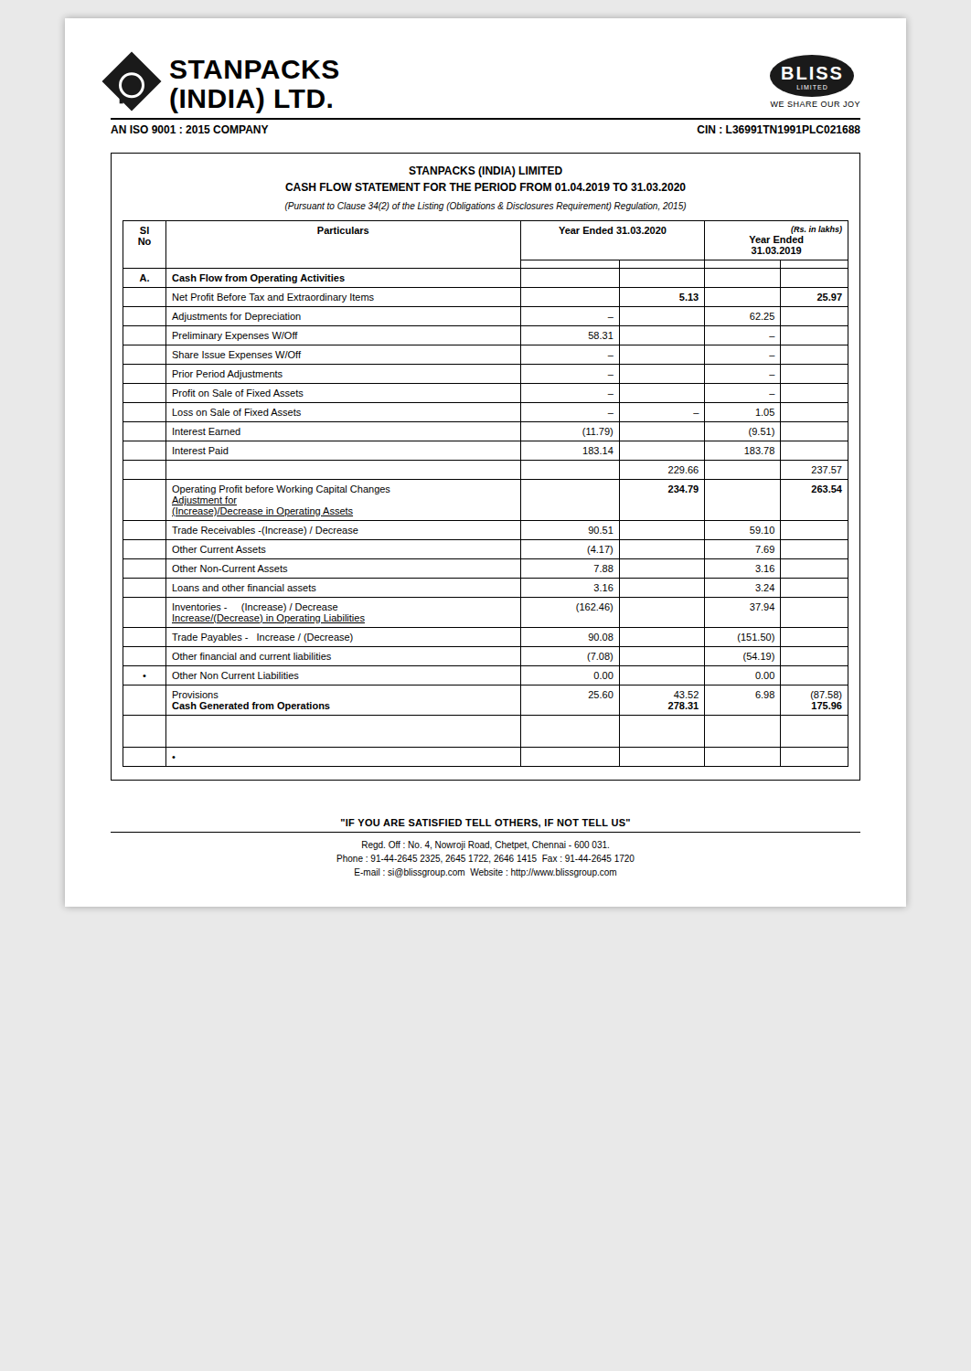STANPACKS
(INDIA) LTD.
BLISSLIMITED
WE SHARE OUR JOY
AN ISO 9001 : 2015 COMPANY CIN : L36991TN1991PLC021688
STANPACKS (INDIA) LIMITED
CASH FLOW STATEMENT FOR THE PERIOD FROM 01.04.2019 TO 31.03.2020
(Pursuant to Clause 34(2) of the Listing (Obligations & Disclosures Requirement) Regulation, 2015)
| Sl No | Particulars | Year Ended 31.03.2020 | (Rs. in lakhs) Year Ended 31.03.2019 |
| --- | --- | --- | --- |
| A. | Cash Flow from Operating Activities | | | | |
| | Net Profit Before Tax and Extraordinary Items | | 5.13 | | 25.97 |
| | Adjustments for Depreciation | – | | 62.25 | |
| | Preliminary Expenses W/Off | 58.31 | | – | |
| | Share Issue Expenses W/Off | – | | – | |
| | Prior Period Adjustments | – | | – | |
| | Profit on Sale of Fixed Assets | – | | – | |
| | Loss on Sale of Fixed Assets | – | – | 1.05 | |
| | Interest Earned | (11.79) | | (9.51) | |
| | Interest Paid | 183.14 | | 183.78 | |
| | | | 229.66 | | 237.57 |
| | Operating Profit before Working Capital Changes Adjustment for (Increase)/Decrease in Operating Assets | | 234.79 | | 263.54 |
| | Trade Receivables -(Increase) / Decrease | 90.51 | | 59.10 | |
| | Other Current Assets | (4.17) | | 7.69 | |
| | Other Non-Current Assets | 7.88 | | 3.16 | |
| | Loans and other financial assets | 3.16 | | 3.24 | |
| | Inventories - (Increase) / Decrease Increase/(Decrease) in Operating Liabilities | (162.46) | | 37.94 | |
| | Trade Payables - Increase / (Decrease) | 90.08 | | (151.50) | |
| | Other financial and current liabilities | (7.08) | | (54.19) | |
| • | Other Non Current Liabilities | 0.00 | | 0.00 | |
| | Provisions Cash Generated from Operations | 25.60 | 43.52 278.31 | 6.98 | (87.58) 175.96 |
| | • | | | | |
"IF YOU ARE SATISFIED TELL OTHERS, IF NOT TELL US"
Regd. Off : No. 4, Nowroji Road, Chetpet, Chennai - 600 031.
Phone : 91-44-2645 2325, 2645 1722, 2646 1415 Fax : 91-44-2645 1720
E-mail : si@blissgroup.com Website : http://www.blissgroup.com